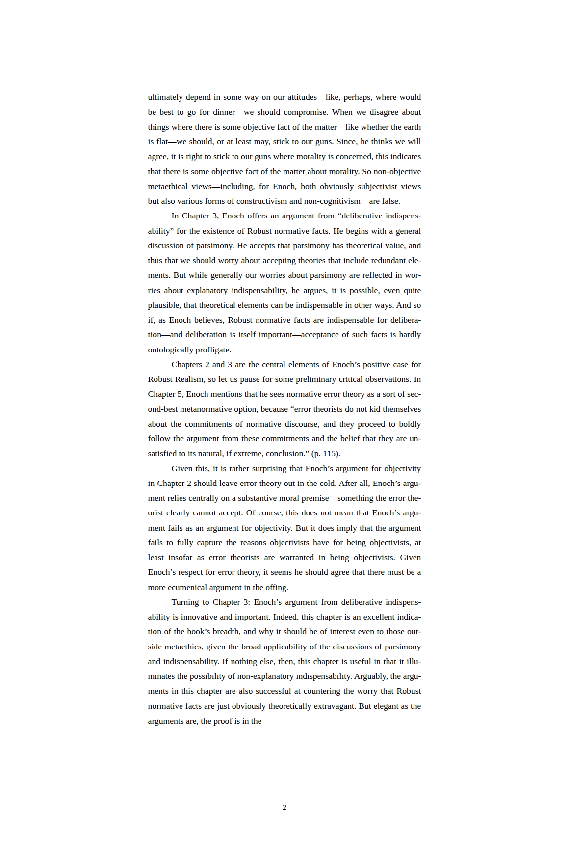ultimately depend in some way on our attitudes—like, perhaps, where would be best to go for dinner—we should compromise. When we disagree about things where there is some objective fact of the matter—like whether the earth is flat—we should, or at least may, stick to our guns. Since, he thinks we will agree, it is right to stick to our guns where morality is concerned, this indicates that there is some objective fact of the matter about morality. So non-objective metaethical views—including, for Enoch, both obviously subjectivist views but also various forms of constructivism and non-cognitivism—are false.
In Chapter 3, Enoch offers an argument from “deliberative indispensability” for the existence of Robust normative facts. He begins with a general discussion of parsimony. He accepts that parsimony has theoretical value, and thus that we should worry about accepting theories that include redundant elements. But while generally our worries about parsimony are reflected in worries about explanatory indispensability, he argues, it is possible, even quite plausible, that theoretical elements can be indispensable in other ways. And so if, as Enoch believes, Robust normative facts are indispensable for deliberation—and deliberation is itself important—acceptance of such facts is hardly ontologically profligate.
Chapters 2 and 3 are the central elements of Enoch’s positive case for Robust Realism, so let us pause for some preliminary critical observations. In Chapter 5, Enoch mentions that he sees normative error theory as a sort of second-best metanormative option, because “error theorists do not kid themselves about the commitments of normative discourse, and they proceed to boldly follow the argument from these commitments and the belief that they are unsatisfied to its natural, if extreme, conclusion.” (p. 115).
Given this, it is rather surprising that Enoch’s argument for objectivity in Chapter 2 should leave error theory out in the cold. After all, Enoch’s argument relies centrally on a substantive moral premise—something the error theorist clearly cannot accept. Of course, this does not mean that Enoch’s argument fails as an argument for objectivity. But it does imply that the argument fails to fully capture the reasons objectivists have for being objectivists, at least insofar as error theorists are warranted in being objectivists. Given Enoch’s respect for error theory, it seems he should agree that there must be a more ecumenical argument in the offing.
Turning to Chapter 3: Enoch’s argument from deliberative indispensability is innovative and important. Indeed, this chapter is an excellent indication of the book’s breadth, and why it should be of interest even to those outside metaethics, given the broad applicability of the discussions of parsimony and indispensability. If nothing else, then, this chapter is useful in that it illuminates the possibility of non-explanatory indispensability. Arguably, the arguments in this chapter are also successful at countering the worry that Robust normative facts are just obviously theoretically extravagant. But elegant as the arguments are, the proof is in the
2